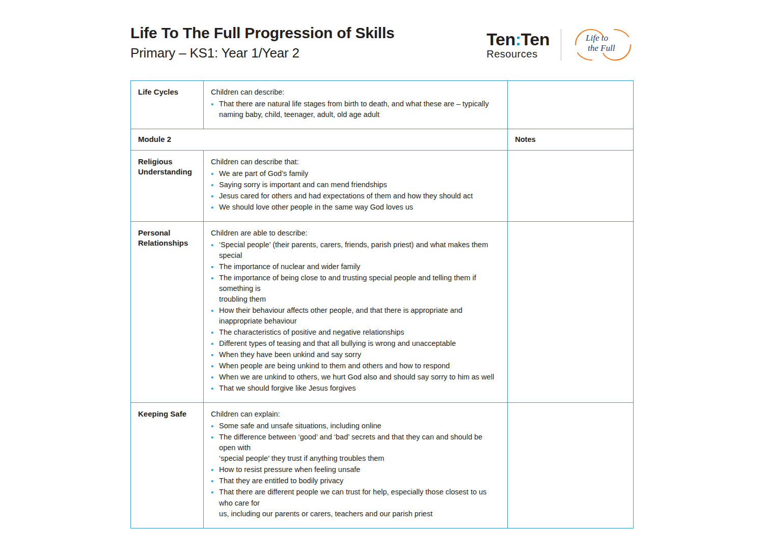Life To The Full Progression of Skills
Primary – KS1: Year 1/Year 2
Ten: Ten
Resources
Life to the Full
| Life Cycles | Children can describe: That there are natural life stages from birth to death, and what these are – typically naming baby, child, teenager, adult, old age adult | |
| Module 2 | Notes |
| Religious Understanding | Children can describe that: We are part of God’s family Saying sorry is important and can mend friendships Jesus cared for others and had expectations of them and how they should act We should love other people in the same way God loves us | |
| Personal Relationships | Children are able to describe: ‘Special people’ (their parents, carers, friends, parish priest) and what makes them special The importance of nuclear and wider family The importance of being close to and trusting special people and telling them if something is troubling them How their behaviour affects other people, and that there is appropriate and inappropriate behaviour The characteristics of positive and negative relationships Different types of teasing and that all bullying is wrong and unacceptable When they have been unkind and say sorry When people are being unkind to them and others and how to respond When we are unkind to others, we hurt God also and should say sorry to him as well That we should forgive like Jesus forgives | |
| Keeping Safe | Children can explain: Some safe and unsafe situations, including online The difference between ‘good’ and ‘bad’ secrets and that they can and should be open with ‘special people’ they trust if anything troubles them How to resist pressure when feeling unsafe That they are entitled to bodily privacy That there are different people we can trust for help, especially those closest to us who care for us, including our parents or carers, teachers and our parish priest | |